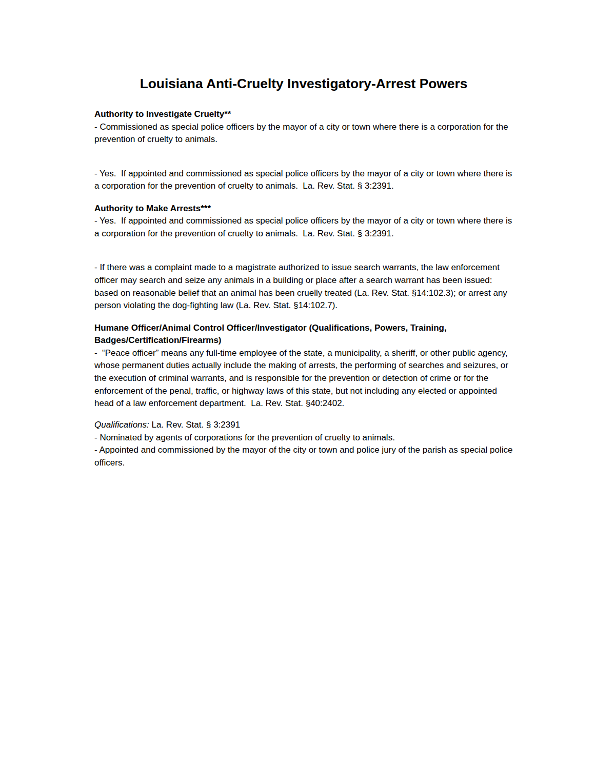Louisiana Anti-Cruelty Investigatory-Arrest Powers
Authority to Investigate Cruelty**
- Commissioned as special police officers by the mayor of a city or town where there is a corporation for the prevention of cruelty to animals.
- Yes. If appointed and commissioned as special police officers by the mayor of a city or town where there is a corporation for the prevention of cruelty to animals. La. Rev. Stat. § 3:2391.
Authority to Make Arrests***
- Yes. If appointed and commissioned as special police officers by the mayor of a city or town where there is a corporation for the prevention of cruelty to animals. La. Rev. Stat. § 3:2391.
- If there was a complaint made to a magistrate authorized to issue search warrants, the law enforcement officer may search and seize any animals in a building or place after a search warrant has been issued: based on reasonable belief that an animal has been cruelly treated (La. Rev. Stat. §14:102.3); or arrest any person violating the dog-fighting law (La. Rev. Stat. §14:102.7).
Humane Officer/Animal Control Officer/Investigator (Qualifications, Powers, Training, Badges/Certification/Firearms)
- “Peace officer” means any full-time employee of the state, a municipality, a sheriff, or other public agency, whose permanent duties actually include the making of arrests, the performing of searches and seizures, or the execution of criminal warrants, and is responsible for the prevention or detection of crime or for the enforcement of the penal, traffic, or highway laws of this state, but not including any elected or appointed head of a law enforcement department. La. Rev. Stat. §40:2402.
Qualifications: La. Rev. Stat. § 3:2391
- Nominated by agents of corporations for the prevention of cruelty to animals.
- Appointed and commissioned by the mayor of the city or town and police jury of the parish as special police officers.